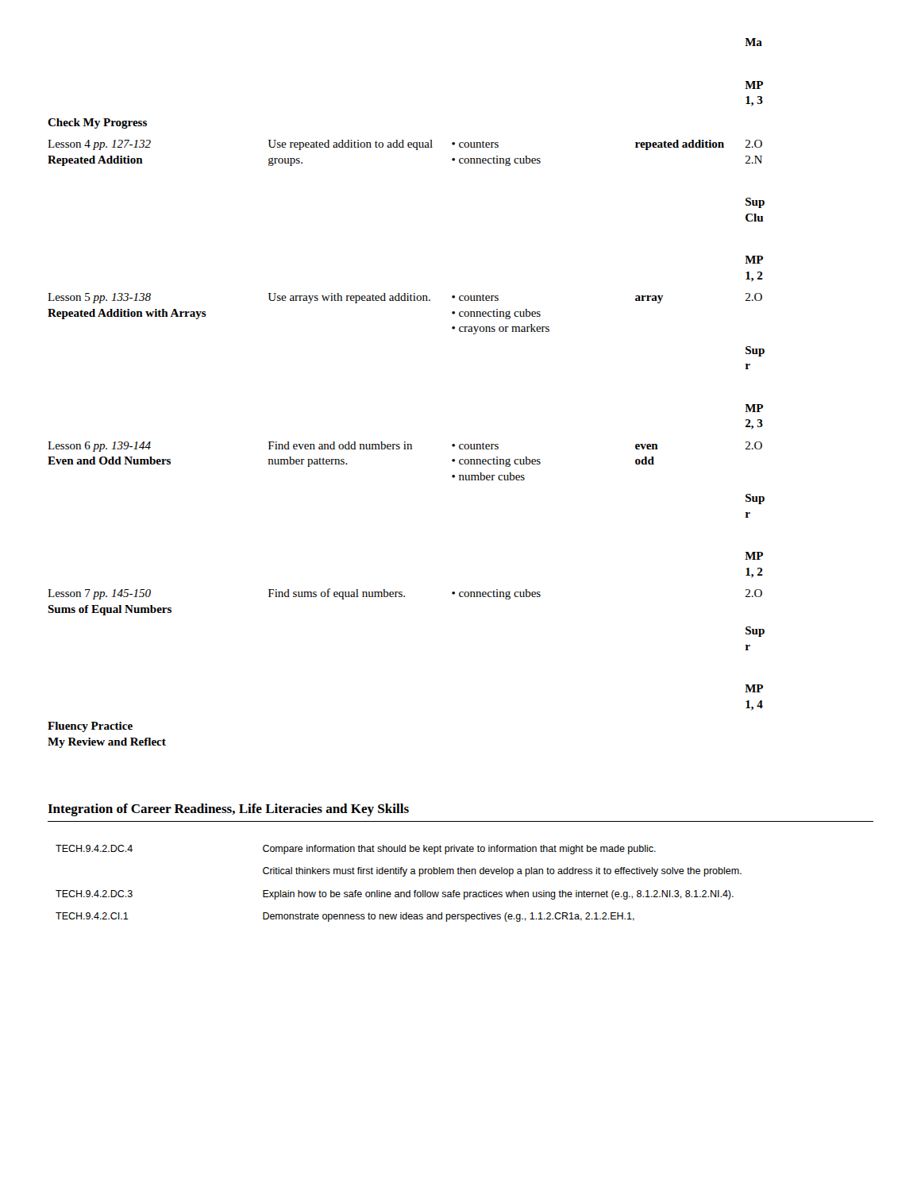| | | | | Ma |
| | | | | MP 1, 3 |
| Check My Progress | | | | |
| Lesson 4 pp. 127-132 Repeated Addition | Use repeated addition to add equal groups. | • counters • connecting cubes | repeated addition | 2.O 2.N |
| | | | | Sup Clu |
| | | | | MP 1, 2 |
| Lesson 5 pp. 133-138 Repeated Addition with Arrays | Use arrays with repeated addition. | • counters • connecting cubes • crayons or markers | array | 2.O |
| | | | | Sup r |
| | | | | MP 2, 3 |
| Lesson 6 pp. 139-144 Even and Odd Numbers | Find even and odd numbers in number patterns. | • counters • connecting cubes • number cubes | even odd | 2.O |
| | | | | Sup r |
| | | | | MP 1, 2 |
| Lesson 7 pp. 145-150 Sums of Equal Numbers | Find sums of equal numbers. | • connecting cubes | | 2.O |
| | | | | Sup r |
| | | | | MP 1, 4 |
| Fluency Practice My Review and Reflect | | | | |
Integration of Career Readiness, Life Literacies and Key Skills
| TECH.9.4.2.DC.4 | Compare information that should be kept private to information that might be made public. |
| | Critical thinkers must first identify a problem then develop a plan to address it to effectively solve the problem. |
| TECH.9.4.2.DC.3 | Explain how to be safe online and follow safe practices when using the internet (e.g., 8.1.2.NI.3, 8.1.2.NI.4). |
| TECH.9.4.2.CI.1 | Demonstrate openness to new ideas and perspectives (e.g., 1.1.2.CR1a, 2.1.2.EH.1, |